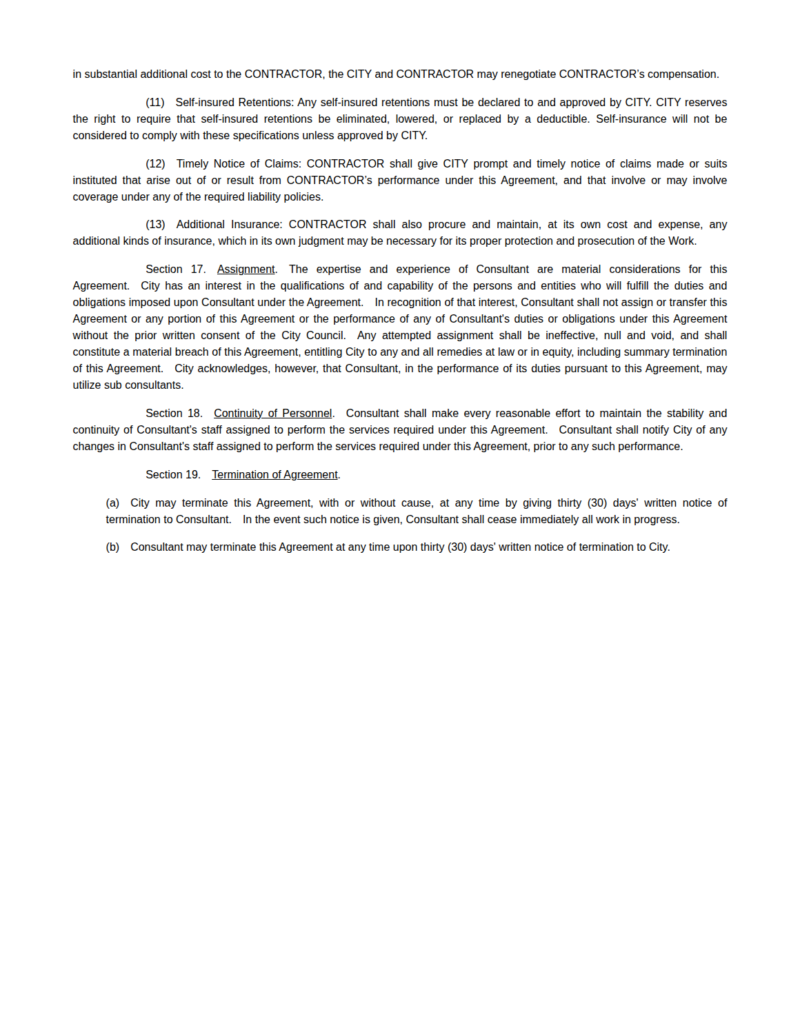in substantial additional cost to the CONTRACTOR, the CITY and CONTRACTOR may renegotiate CONTRACTOR’s compensation.
(11) Self-insured Retentions: Any self-insured retentions must be declared to and approved by CITY. CITY reserves the right to require that self-insured retentions be eliminated, lowered, or replaced by a deductible. Self-insurance will not be considered to comply with these specifications unless approved by CITY.
(12) Timely Notice of Claims: CONTRACTOR shall give CITY prompt and timely notice of claims made or suits instituted that arise out of or result from CONTRACTOR’s performance under this Agreement, and that involve or may involve coverage under any of the required liability policies.
(13) Additional Insurance: CONTRACTOR shall also procure and maintain, at its own cost and expense, any additional kinds of insurance, which in its own judgment may be necessary for its proper protection and prosecution of the Work.
Section 17. Assignment. The expertise and experience of Consultant are material considerations for this Agreement. City has an interest in the qualifications of and capability of the persons and entities who will fulfill the duties and obligations imposed upon Consultant under the Agreement. In recognition of that interest, Consultant shall not assign or transfer this Agreement or any portion of this Agreement or the performance of any of Consultant's duties or obligations under this Agreement without the prior written consent of the City Council. Any attempted assignment shall be ineffective, null and void, and shall constitute a material breach of this Agreement, entitling City to any and all remedies at law or in equity, including summary termination of this Agreement. City acknowledges, however, that Consultant, in the performance of its duties pursuant to this Agreement, may utilize sub consultants.
Section 18. Continuity of Personnel. Consultant shall make every reasonable effort to maintain the stability and continuity of Consultant's staff assigned to perform the services required under this Agreement. Consultant shall notify City of any changes in Consultant's staff assigned to perform the services required under this Agreement, prior to any such performance.
Section 19. Termination of Agreement.
(a) City may terminate this Agreement, with or without cause, at any time by giving thirty (30) days' written notice of termination to Consultant. In the event such notice is given, Consultant shall cease immediately all work in progress.
(b) Consultant may terminate this Agreement at any time upon thirty (30) days' written notice of termination to City.